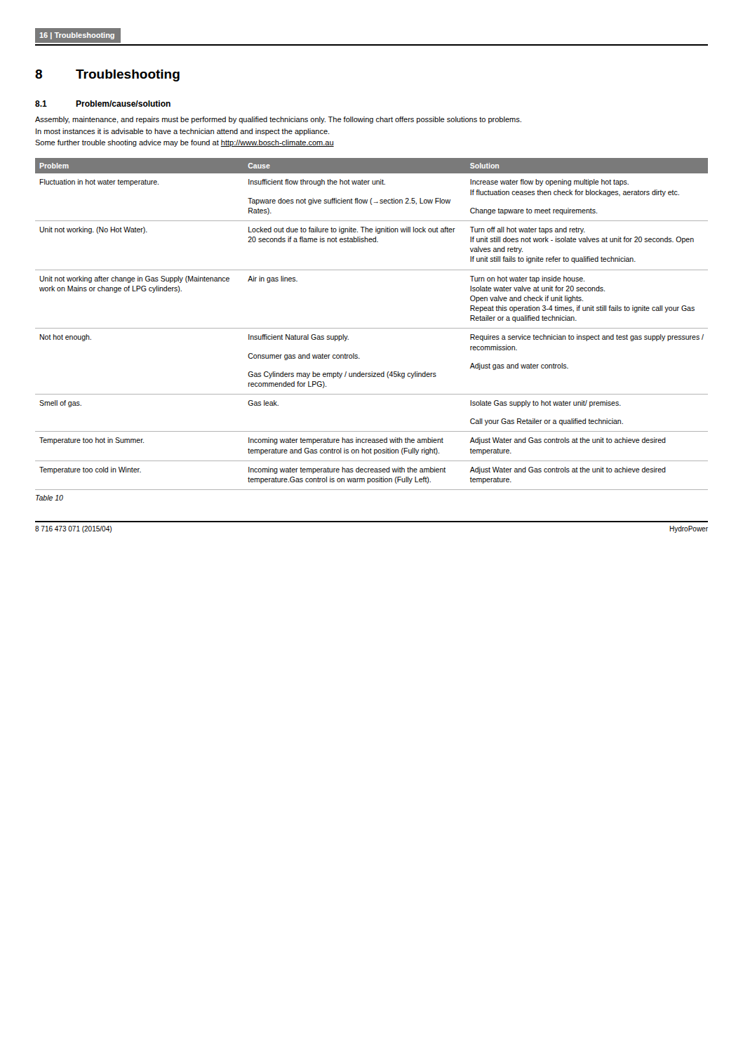16 | Troubleshooting
8 Troubleshooting
8.1 Problem/cause/solution
Assembly, maintenance, and repairs must be performed by qualified technicians only. The following chart offers possible solutions to problems.
In most instances it is advisable to have a technician attend and inspect the appliance.
Some further trouble shooting advice may be found at http://www.bosch-climate.com.au
| Problem | Cause | Solution |
| --- | --- | --- |
| Fluctuation in hot water temperature. | Insufficient flow through the hot water unit. Tapware does not give sufficient flow (→section 2.5, Low Flow Rates). | Increase water flow by opening multiple hot taps. If fluctuation ceases then check for blockages, aerators dirty etc. Change tapware to meet requirements. |
| Unit not working. (No Hot Water). | Locked out due to failure to ignite. The ignition will lock out after 20 seconds if a flame is not established. | Turn off all hot water taps and retry. If unit still does not work - isolate valves at unit for 20 seconds. Open valves and retry. If unit still fails to ignite refer to qualified technician. |
| Unit not working after change in Gas Supply (Maintenance work on Mains or change of LPG cylinders). | Air in gas lines. | Turn on hot water tap inside house. Isolate water valve at unit for 20 seconds. Open valve and check if unit lights. Repeat this operation 3-4 times, if unit still fails to ignite call your Gas Retailer or a qualified technician. |
| Not hot enough. | Insufficient Natural Gas supply. Consumer gas and water controls. Gas Cylinders may be empty / undersized (45kg cylinders recommended for LPG). | Requires a service technician to inspect and test gas supply pressures / recommission. Adjust gas and water controls. |
| Smell of gas. | Gas leak. | Isolate Gas supply to hot water unit/ premises. Call your Gas Retailer or a qualified technician. |
| Temperature too hot in Summer. | Incoming water temperature has increased with the ambient temperature and Gas control is on hot position (Fully right). | Adjust Water and Gas controls at the unit to achieve desired temperature. |
| Temperature too cold in Winter. | Incoming water temperature has decreased with the ambient temperature.Gas control is on warm position (Fully Left). | Adjust Water and Gas controls at the unit to achieve desired temperature. |
Table 10
8 716 473 071 (2015/04) HydroPower